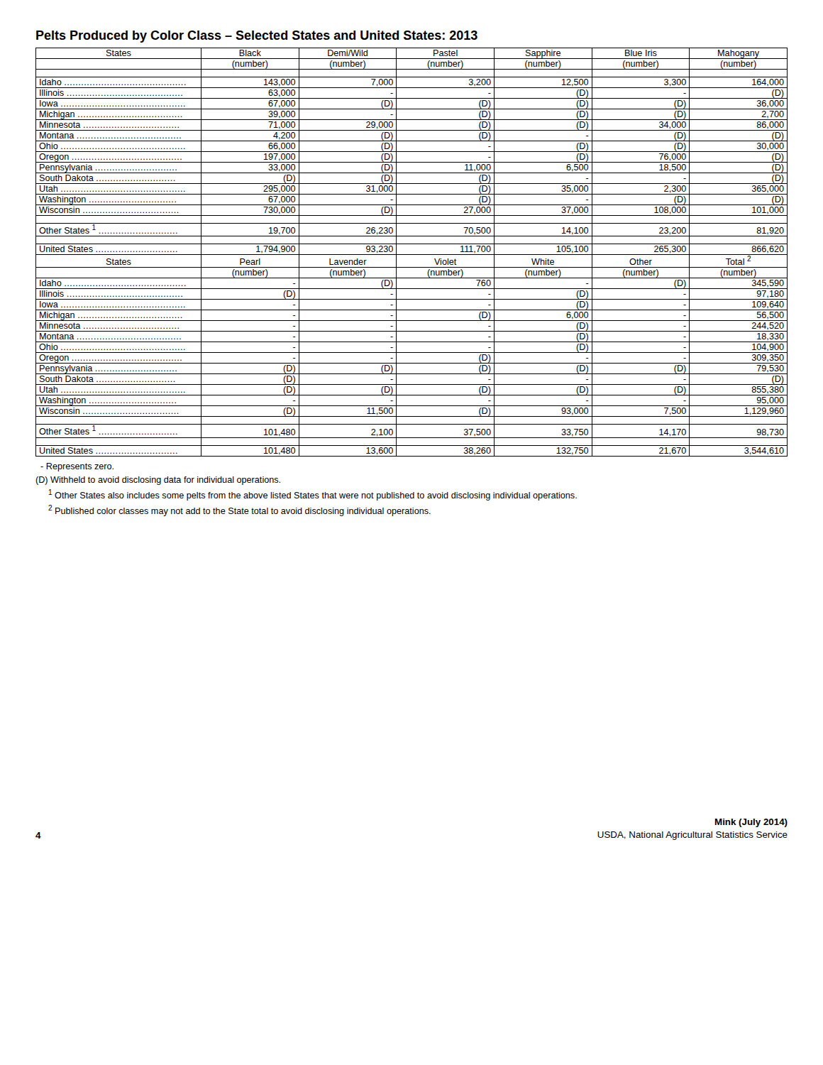Pelts Produced by Color Class – Selected States and United States: 2013
| States | Black | Demi/Wild | Pastel | Sapphire | Blue Iris | Mahogany |
| --- | --- | --- | --- | --- | --- | --- |
| | (number) | (number) | (number) | (number) | (number) | (number) |
| Idaho ........................................... | 143,000 | 7,000 | 3,200 | 12,500 | 3,300 | 164,000 |
| Illinois ......................................... | 63,000 | - | - | (D) | - | (D) |
| Iowa ............................................ | 67,000 | (D) | (D) | (D) | (D) | 36,000 |
| Michigan ..................................... | 39,000 | - | (D) | (D) | (D) | 2,700 |
| Minnesota .................................. | 71,000 | 29,000 | (D) | (D) | 34,000 | 86,000 |
| Montana ..................................... | 4,200 | (D) | (D) | - | (D) | (D) |
| Ohio ............................................ | 66,000 | (D) | - | (D) | (D) | 30,000 |
| Oregon ....................................... | 197,000 | (D) | - | (D) | 76,000 | (D) |
| Pennsylvania ............................. | 33,000 | (D) | 11,000 | 6,500 | 18,500 | (D) |
| South Dakota ............................ | (D) | (D) | (D) | - | - | (D) |
| Utah ............................................ | 295,000 | 31,000 | (D) | 35,000 | 2,300 | 365,000 |
| Washington ............................... | 67,000 | - | (D) | - | (D) | (D) |
| Wisconsin .................................. | 730,000 | (D) | 27,000 | 37,000 | 108,000 | 101,000 |
| Other States 1 ............................ | 19,700 | 26,230 | 70,500 | 14,100 | 23,200 | 81,920 |
| United States ............................. | 1,794,900 | 93,230 | 111,700 | 105,100 | 265,300 | 866,620 |
| States | Pearl | Lavender | Violet | White | Other | Total 2 |
| | (number) | (number) | (number) | (number) | (number) | (number) |
| Idaho ........................................... | - | (D) | 760 | - | (D) | 345,590 |
| Illinois ......................................... | (D) | - | - | (D) | - | 97,180 |
| Iowa ............................................ | - | - | - | (D) | - | 109,640 |
| Michigan ..................................... | - | - | (D) | 6,000 | - | 56,500 |
| Minnesota .................................. | - | - | - | (D) | - | 244,520 |
| Montana ..................................... | - | - | - | (D) | - | 18,330 |
| Ohio ............................................ | - | - | - | (D) | - | 104,900 |
| Oregon ....................................... | - | - | (D) | - | - | 309,350 |
| Pennsylvania ............................. | (D) | (D) | (D) | (D) | (D) | 79,530 |
| South Dakota ............................ | (D) | - | - | - | - | (D) |
| Utah ............................................ | (D) | (D) | (D) | (D) | (D) | 855,380 |
| Washington ............................... | - | - | - | - | - | 95,000 |
| Wisconsin .................................. | (D) | 11,500 | (D) | 93,000 | 7,500 | 1,129,960 |
| Other States 1 ............................ | 101,480 | 2,100 | 37,500 | 33,750 | 14,170 | 98,730 |
| United States ............................. | 101,480 | 13,600 | 38,260 | 132,750 | 21,670 | 3,544,610 |
- Represents zero.
(D) Withheld to avoid disclosing data for individual operations.
1 Other States also includes some pelts from the above listed States that were not published to avoid disclosing individual operations.
2 Published color classes may not add to the State total to avoid disclosing individual operations.
4
Mink (July 2014)
USDA, National Agricultural Statistics Service